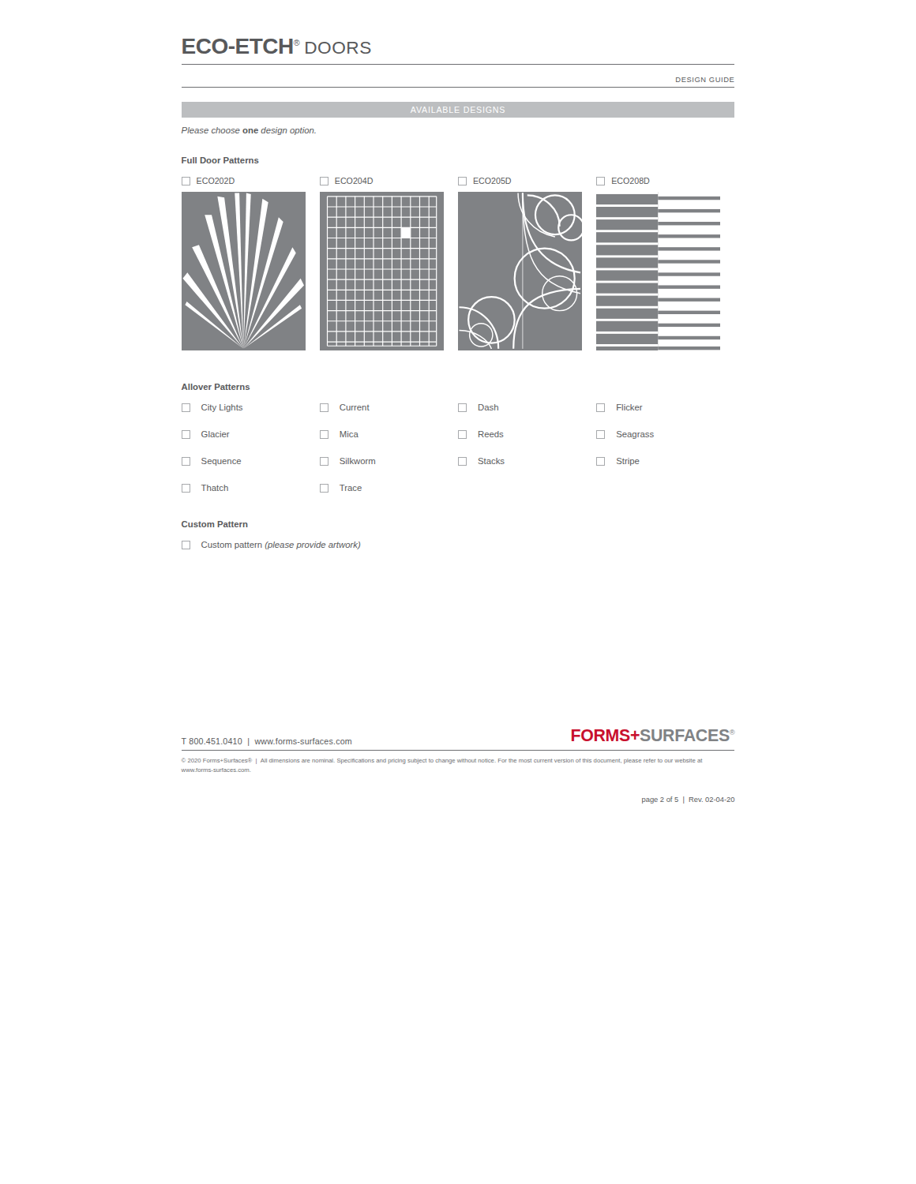ECO-ETCH® DOORS
DESIGN GUIDE
AVAILABLE DESIGNS
Please choose one design option.
Full Door Patterns
ECO202D
ECO204D
ECO205D
ECO208D
Allover Patterns
City Lights
Current
Dash
Flicker
Glacier
Mica
Reeds
Seagrass
Sequence
Silkworm
Stacks
Stripe
Thatch
Trace
Custom Pattern
Custom pattern (please provide artwork)
T 800.451.0410 | www.forms-surfaces.com
FORMS+SURFACES®
© 2020 Forms+Surfaces® | All dimensions are nominal. Specifications and pricing subject to change without notice. For the most current version of this document, please refer to our website at www.forms-surfaces.com.
page 2 of 5 | Rev. 02-04-20